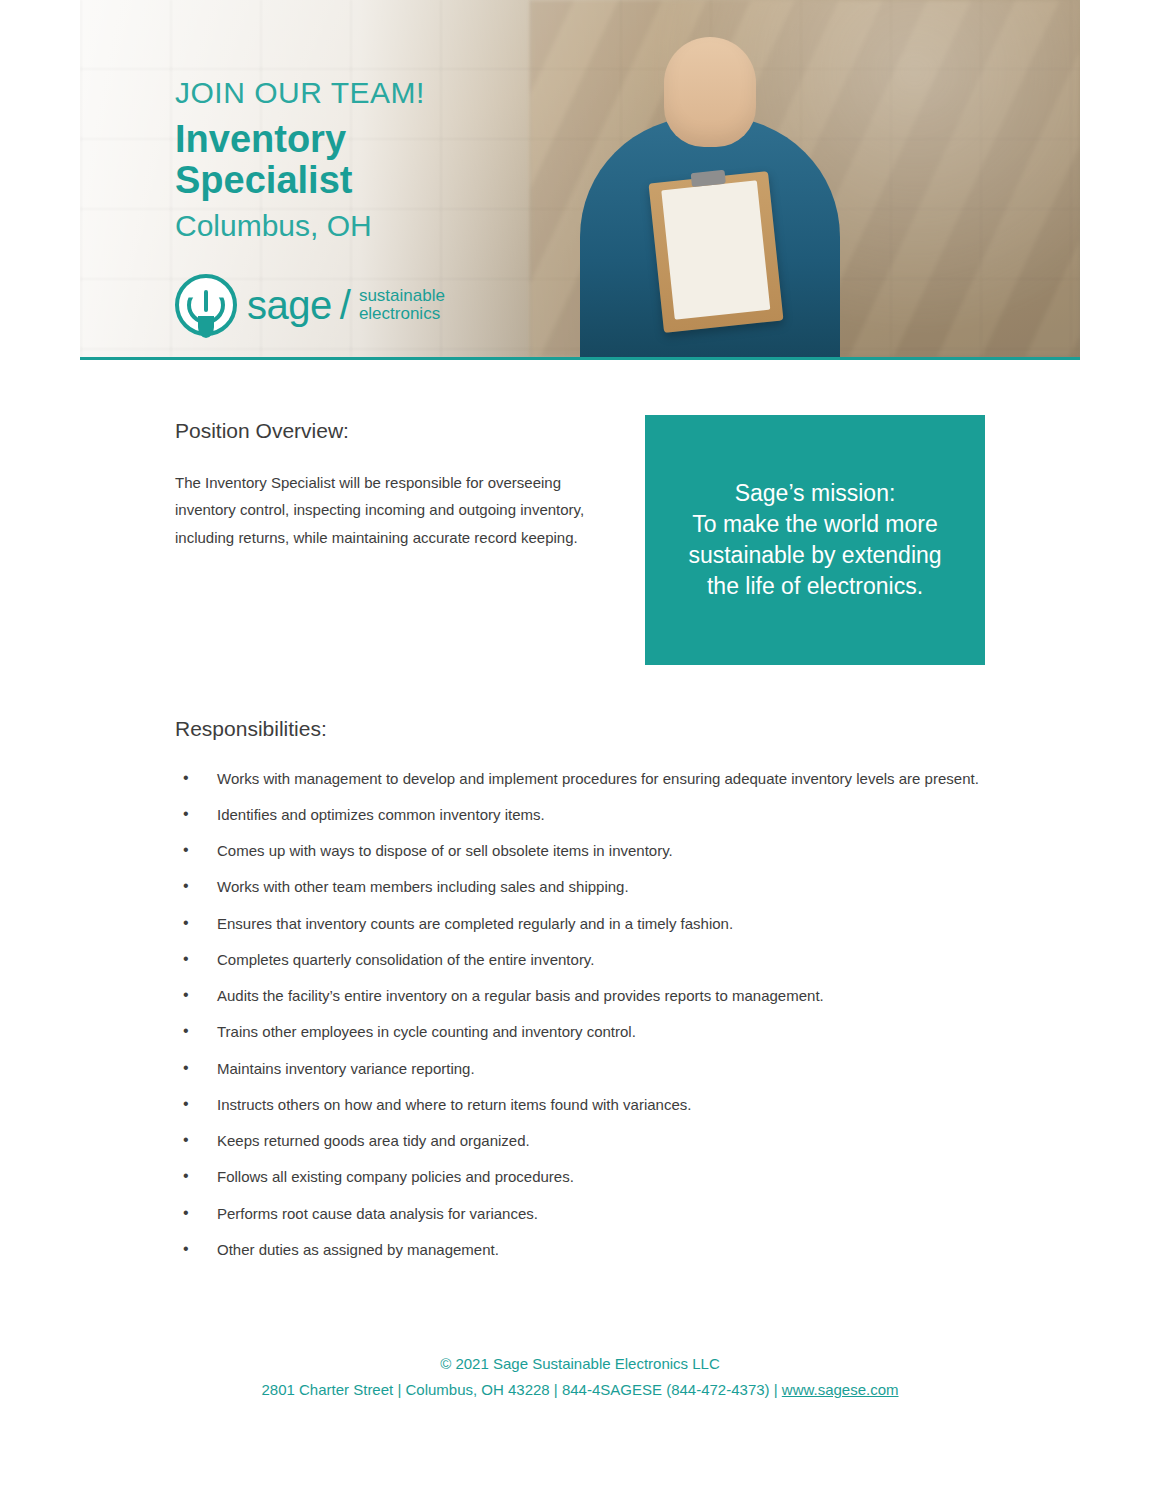JOIN OUR TEAM!
Inventory
Specialist
Columbus, OH
sage / sustainable electronics
Position Overview:
The Inventory Specialist will be responsible for overseeing inventory control, inspecting incoming and outgoing inventory, including returns, while maintaining accurate record keeping.
Sage’s mission:
To make the world more sustainable by extending the life of electronics.
Responsibilities:
Works with management to develop and implement procedures for ensuring adequate inventory levels are present.
Identifies and optimizes common inventory items.
Comes up with ways to dispose of or sell obsolete items in inventory.
Works with other team members including sales and shipping.
Ensures that inventory counts are completed regularly and in a timely fashion.
Completes quarterly consolidation of the entire inventory.
Audits the facility’s entire inventory on a regular basis and provides reports to management.
Trains other employees in cycle counting and inventory control.
Maintains inventory variance reporting.
Instructs others on how and where to return items found with variances.
Keeps returned goods area tidy and organized.
Follows all existing company policies and procedures.
Performs root cause data analysis for variances.
Other duties as assigned by management.
© 2021 Sage Sustainable Electronics LLC
2801 Charter Street | Columbus, OH 43228 | 844-4SAGESE (844-472-4373) | www.sagese.com